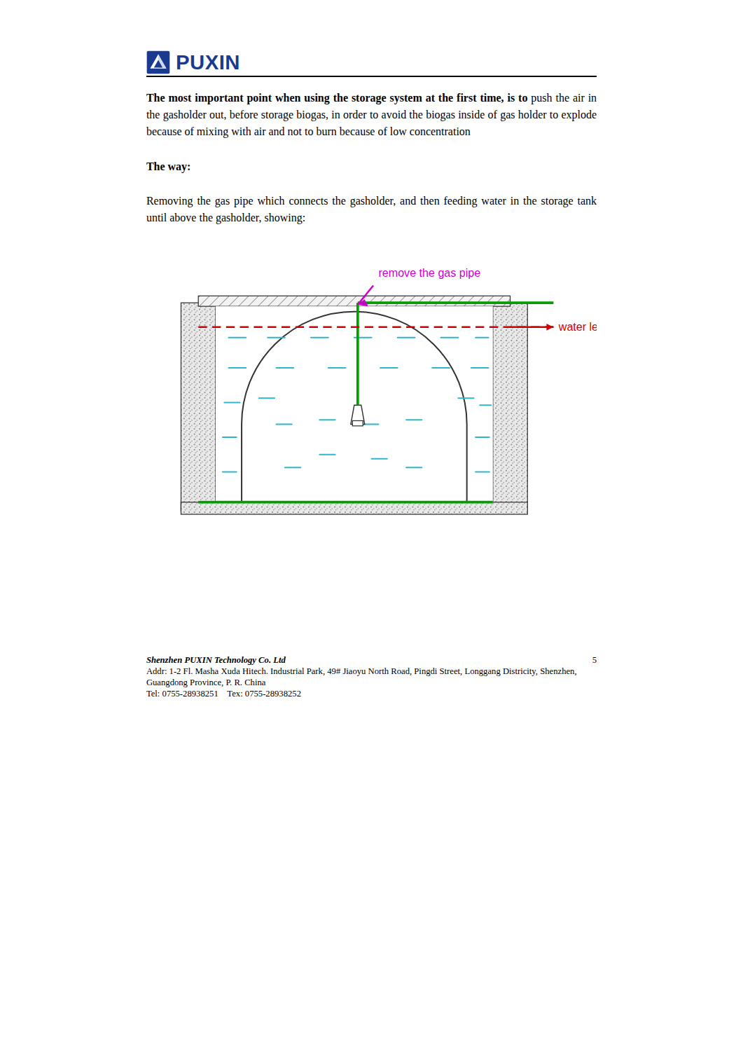PUXIN
The most important point when using the storage system at the first time, is to push the air in the gasholder out, before storage biogas, in order to avoid the biogas inside of gas holder to explode because of mixing with air and not to burn because of low concentration
The way:
Removing the gas pipe which connects the gasholder, and then feeding water in the storage tank until above the gasholder, showing:
remove the gas pipe water level
Shenzhen PUXIN Technology Co. Ltd 5 Addr: 1-2 Fl. Masha Xuda Hitech. Industrial Park, 49# Jiaoyu North Road, Pingdi Street, Longgang Districity, Shenzhen, Guangdong Province, P. R. China
Tel: 0755-28938251 Tex: 0755-28938252